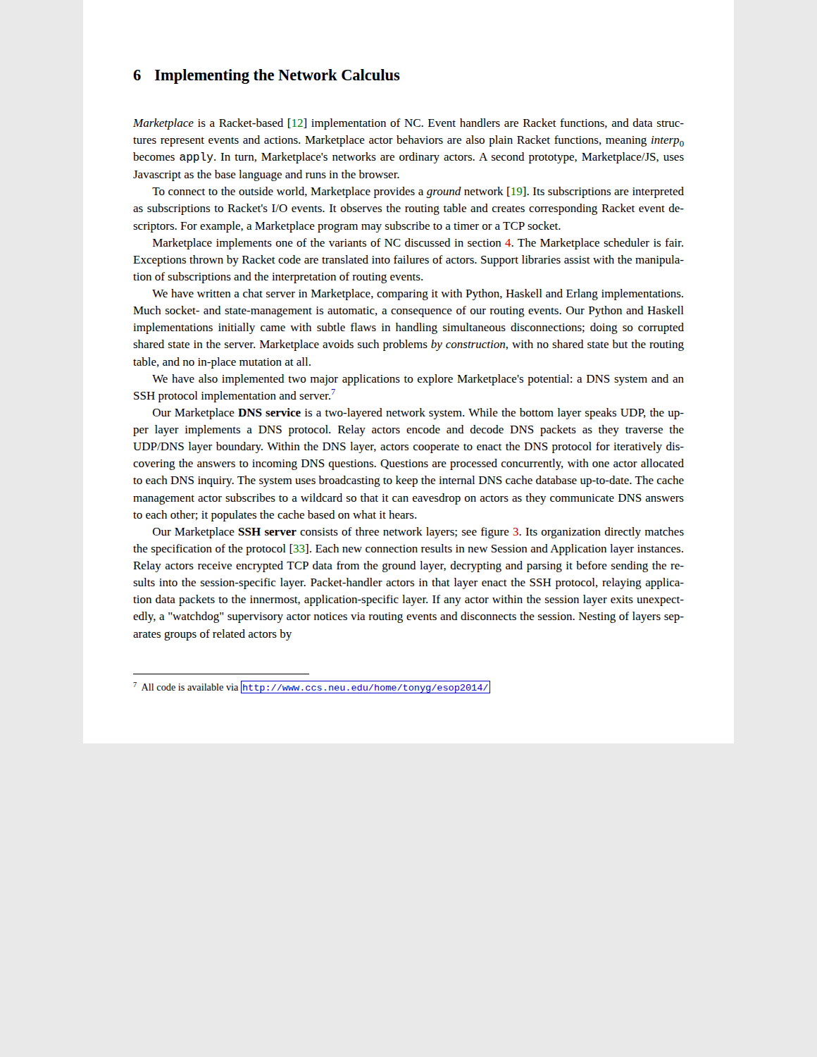6 Implementing the Network Calculus
Marketplace is a Racket-based [12] implementation of NC. Event handlers are Racket functions, and data structures represent events and actions. Marketplace actor behaviors are also plain Racket functions, meaning interp 0 becomes apply. In turn, Marketplace's networks are ordinary actors. A second prototype, Marketplace/JS, uses Javascript as the base language and runs in the browser.
To connect to the outside world, Marketplace provides a ground network [19]. Its subscriptions are interpreted as subscriptions to Racket's I/O events. It observes the routing table and creates corresponding Racket event descriptors. For example, a Marketplace program may subscribe to a timer or a TCP socket.
Marketplace implements one of the variants of NC discussed in section 4. The Marketplace scheduler is fair. Exceptions thrown by Racket code are translated into failures of actors. Support libraries assist with the manipulation of subscriptions and the interpretation of routing events.
We have written a chat server in Marketplace, comparing it with Python, Haskell and Erlang implementations. Much socket- and state-management is automatic, a consequence of our routing events. Our Python and Haskell implementations initially came with subtle flaws in handling simultaneous disconnections; doing so corrupted shared state in the server. Marketplace avoids such problems by construction, with no shared state but the routing table, and no in-place mutation at all.
We have also implemented two major applications to explore Marketplace's potential: a DNS system and an SSH protocol implementation and server.7
Our Marketplace DNS service is a two-layered network system. While the bottom layer speaks UDP, the upper layer implements a DNS protocol. Relay actors encode and decode DNS packets as they traverse the UDP/DNS layer boundary. Within the DNS layer, actors cooperate to enact the DNS protocol for iteratively discovering the answers to incoming DNS questions. Questions are processed concurrently, with one actor allocated to each DNS inquiry. The system uses broadcasting to keep the internal DNS cache database up-to-date. The cache management actor subscribes to a wildcard so that it can eavesdrop on actors as they communicate DNS answers to each other; it populates the cache based on what it hears.
Our Marketplace SSH server consists of three network layers; see figure 3. Its organization directly matches the specification of the protocol [33]. Each new connection results in new Session and Application layer instances. Relay actors receive encrypted TCP data from the ground layer, decrypting and parsing it before sending the results into the session-specific layer. Packet-handler actors in that layer enact the SSH protocol, relaying application data packets to the innermost, application-specific layer. If any actor within the session layer exits unexpectedly, a "watchdog" supervisory actor notices via routing events and disconnects the session. Nesting of layers separates groups of related actors by
7 All code is available via http://www.ccs.neu.edu/home/tonyg/esop2014/